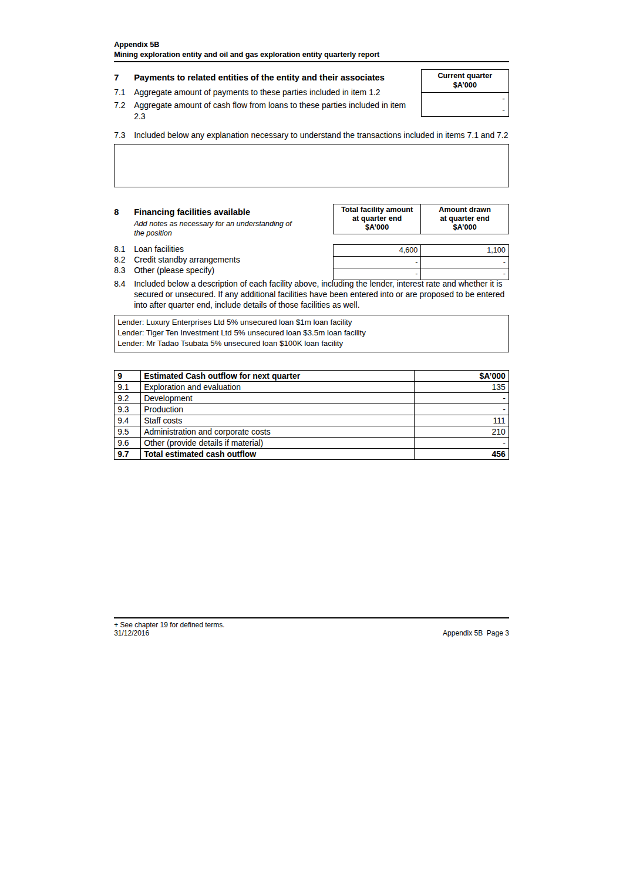Appendix 5B
Mining exploration entity and oil and gas exploration entity quarterly report
Current quarter
$A’000
- -
7
Payments to related entities of the entity and their associates
7.1
Aggregate amount of payments to these parties included in item 1.2
7.2
Aggregate amount of cash flow from loans to these parties included in item 2.3
7.3
Included below any explanation necessary to understand the transactions included in items 7.1 and 7.2
| Total facility amount at quarter end $A’000 | Amount drawn at quarter end $A’000 |
| --- | --- |
8
Financing facilities available
Add notes as necessary for an understanding of
the position
| 4,600 | 1,100 |
| - | - |
| - | - |
8.1
Loan facilities
8.2
Credit standby arrangements
8.3
Other (please specify)
8.4
Included below a description of each facility above, including the lender, interest rate and whether it is secured or unsecured. If any additional facilities have been entered into or are proposed to be entered into after quarter end, include details of those facilities as well.
Lender: Luxury Enterprises Ltd 5% unsecured loan $1m loan facility
Lender: Tiger Ten Investment Ltd 5% unsecured loan $3.5m loan facility
Lender: Mr Tadao Tsubata 5% unsecured loan $100K loan facility
| 9 | Estimated Cash outflow for next quarter | $A’000 |
| --- | --- | --- |
| 9.1 | Exploration and evaluation | 135 |
| 9.2 | Development | - |
| 9.3 | Production | - |
| 9.4 | Staff costs | 111 |
| 9.5 | Administration and corporate costs | 210 |
| 9.6 | Other (provide details if material) | - |
| 9.7 | Total estimated cash outflow | 456 |
+ See chapter 19 for defined terms.
31/12/2016 Appendix 5B Page 3